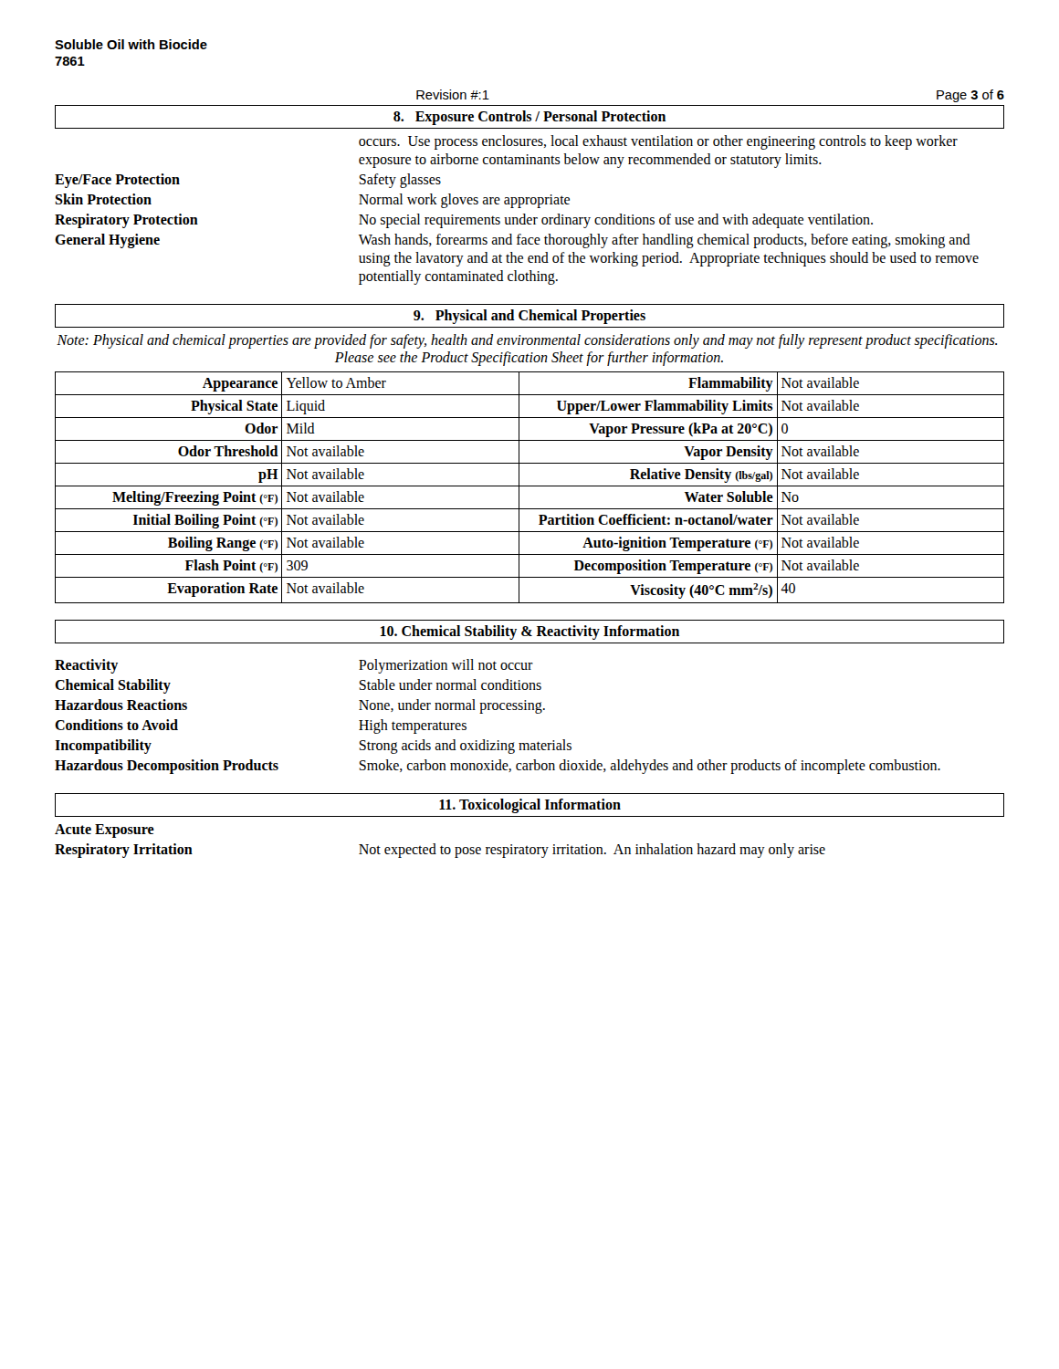Soluble Oil with Biocide
7861
Revision #:1 Page 3 of 6
8. Exposure Controls / Personal Protection
| | occurs. Use process enclosures, local exhaust ventilation or other engineering controls to keep worker exposure to airborne contaminants below any recommended or statutory limits. |
| Eye/Face Protection | Safety glasses |
| Skin Protection | Normal work gloves are appropriate |
| Respiratory Protection | No special requirements under ordinary conditions of use and with adequate ventilation. |
| General Hygiene | Wash hands, forearms and face thoroughly after handling chemical products, before eating, smoking and using the lavatory and at the end of the working period. Appropriate techniques should be used to remove potentially contaminated clothing. |
9. Physical and Chemical Properties
Note: Physical and chemical properties are provided for safety, health and environmental considerations only and may not fully represent product specifications. Please see the Product Specification Sheet for further information.
| Appearance | Yellow to Amber | Flammability | Not available |
| Physical State | Liquid | Upper/Lower Flammability Limits | Not available |
| Odor | Mild | Vapor Pressure (kPa at 20°C) | 0 |
| Odor Threshold | Not available | Vapor Density | Not available |
| pH | Not available | Relative Density (lbs/gal) | Not available |
| Melting/Freezing Point (°F) | Not available | Water Soluble | No |
| Initial Boiling Point (°F) | Not available | Partition Coefficient: n-octanol/water | Not available |
| Boiling Range (°F) | Not available | Auto-ignition Temperature (°F) | Not available |
| Flash Point (°F) | 309 | Decomposition Temperature (°F) | Not available |
| Evaporation Rate | Not available | Viscosity (40°C mm 2 /s) | 40 |
10. Chemical Stability & Reactivity Information
| Reactivity | Polymerization will not occur |
| Chemical Stability | Stable under normal conditions |
| Hazardous Reactions | None, under normal processing. |
| Conditions to Avoid | High temperatures |
| Incompatibility | Strong acids and oxidizing materials |
| Hazardous Decomposition Products | Smoke, carbon monoxide, carbon dioxide, aldehydes and other products of incomplete combustion. |
11. Toxicological Information
| Acute Exposure |
| Respiratory Irritation | Not expected to pose respiratory irritation. An inhalation hazard may only arise |